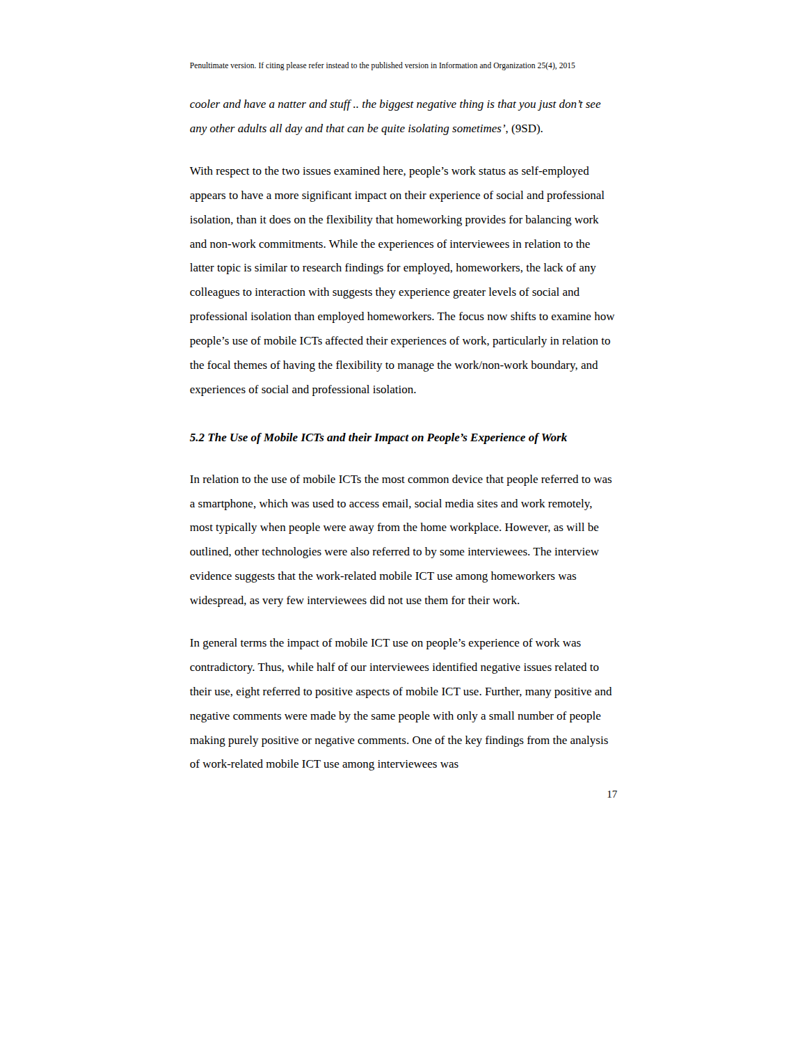Penultimate version. If citing please refer instead to the published version in Information and Organization 25(4), 2015
cooler and have a natter and stuff .. the biggest negative thing is that you just don’t see any other adults all day and that can be quite isolating sometimes’, (9SD).
With respect to the two issues examined here, people’s work status as self-employed appears to have a more significant impact on their experience of social and professional isolation, than it does on the flexibility that homeworking provides for balancing work and non-work commitments. While the experiences of interviewees in relation to the latter topic is similar to research findings for employed, homeworkers, the lack of any colleagues to interaction with suggests they experience greater levels of social and professional isolation than employed homeworkers. The focus now shifts to examine how people’s use of mobile ICTs affected their experiences of work, particularly in relation to the focal themes of having the flexibility to manage the work/non-work boundary, and experiences of social and professional isolation.
5.2 The Use of Mobile ICTs and their Impact on People’s Experience of Work
In relation to the use of mobile ICTs the most common device that people referred to was a smartphone, which was used to access email, social media sites and work remotely, most typically when people were away from the home workplace. However, as will be outlined, other technologies were also referred to by some interviewees. The interview evidence suggests that the work-related mobile ICT use among homeworkers was widespread, as very few interviewees did not use them for their work.
In general terms the impact of mobile ICT use on people’s experience of work was contradictory. Thus, while half of our interviewees identified negative issues related to their use, eight referred to positive aspects of mobile ICT use. Further, many positive and negative comments were made by the same people with only a small number of people making purely positive or negative comments. One of the key findings from the analysis of work-related mobile ICT use among interviewees was
17